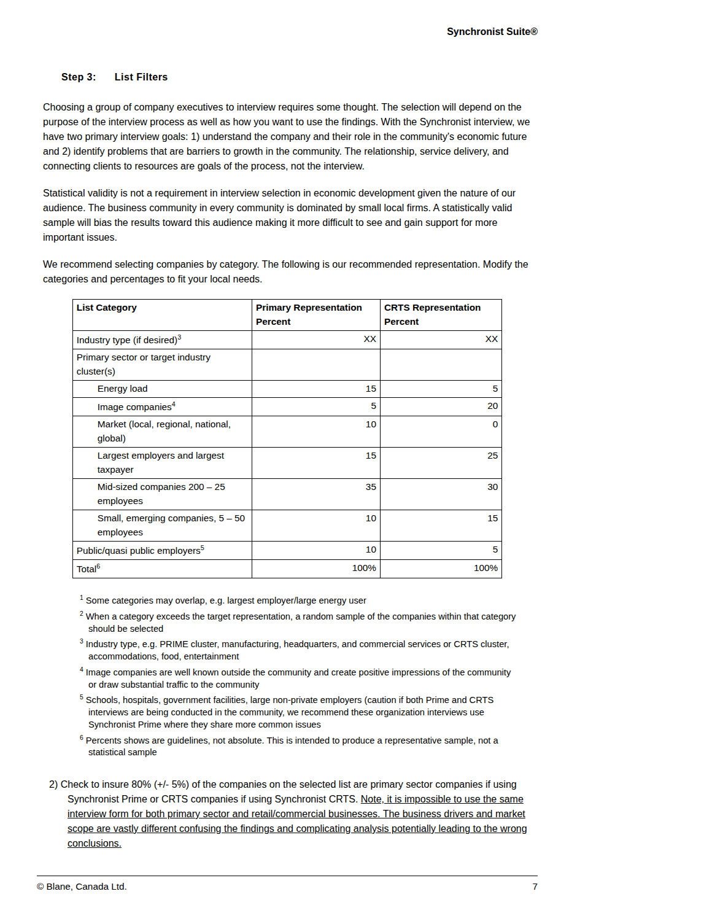Synchronist Suite®
Step 3: List Filters
Choosing a group of company executives to interview requires some thought. The selection will depend on the purpose of the interview process as well as how you want to use the findings. With the Synchronist interview, we have two primary interview goals: 1) understand the company and their role in the community's economic future and 2) identify problems that are barriers to growth in the community. The relationship, service delivery, and connecting clients to resources are goals of the process, not the interview.
Statistical validity is not a requirement in interview selection in economic development given the nature of our audience. The business community in every community is dominated by small local firms. A statistically valid sample will bias the results toward this audience making it more difficult to see and gain support for more important issues.
We recommend selecting companies by category. The following is our recommended representation. Modify the categories and percentages to fit your local needs.
| List Category | Primary Representation Percent | CRTS Representation Percent |
| --- | --- | --- |
| Industry type (if desired) 3 | XX | XX |
| Primary sector or target industry cluster(s) | | |
| Energy load | 15 | 5 |
| Image companies 4 | 5 | 20 |
| Market (local, regional, national, global) | 10 | 0 |
| Largest employers and largest taxpayer | 15 | 25 |
| Mid-sized companies 200 – 25 employees | 35 | 30 |
| Small, emerging companies, 5 – 50 employees | 10 | 15 |
| Public/quasi public employers 5 | 10 | 5 |
| Total 6 | 100% | 100% |
1 Some categories may overlap, e.g. largest employer/large energy user
2 When a category exceeds the target representation, a random sample of the companies within that category should be selected
3 Industry type, e.g. PRIME cluster, manufacturing, headquarters, and commercial services or CRTS cluster, accommodations, food, entertainment
4 Image companies are well known outside the community and create positive impressions of the community or draw substantial traffic to the community
5 Schools, hospitals, government facilities, large non-private employers (caution if both Prime and CRTS interviews are being conducted in the community, we recommend these organization interviews use Synchronist Prime where they share more common issues
6 Percents shows are guidelines, not absolute. This is intended to produce a representative sample, not a statistical sample
2) Check to insure 80% (+/- 5%) of the companies on the selected list are primary sector companies if using Synchronist Prime or CRTS companies if using Synchronist CRTS. Note, it is impossible to use the same interview form for both primary sector and retail/commercial businesses. The business drivers and market scope are vastly different confusing the findings and complicating analysis potentially leading to the wrong conclusions.
© Blane, Canada Ltd. 7